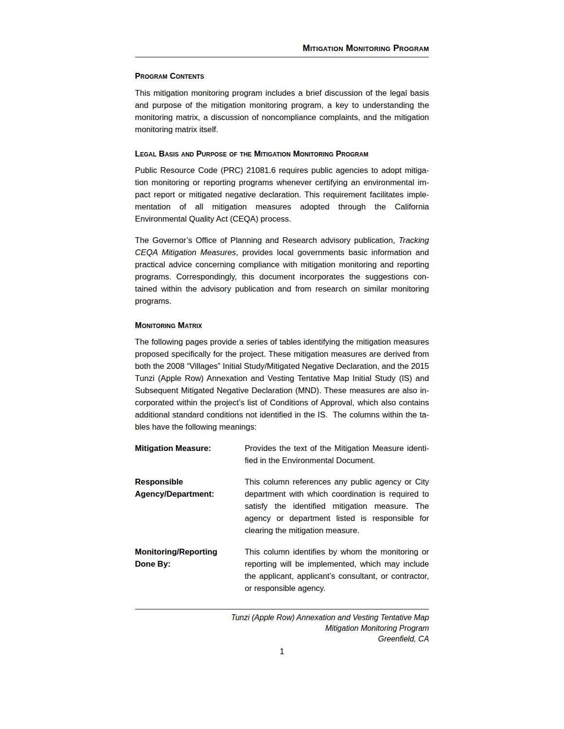Mitigation Monitoring Program
Program Contents
This mitigation monitoring program includes a brief discussion of the legal basis and purpose of the mitigation monitoring program, a key to understanding the monitoring matrix, a discussion of noncompliance complaints, and the mitigation monitoring matrix itself.
Legal Basis and Purpose of the Mitigation Monitoring Program
Public Resource Code (PRC) 21081.6 requires public agencies to adopt mitigation monitoring or reporting programs whenever certifying an environmental impact report or mitigated negative declaration. This requirement facilitates implementation of all mitigation measures adopted through the California Environmental Quality Act (CEQA) process.
The Governor’s Office of Planning and Research advisory publication, Tracking CEQA Mitigation Measures, provides local governments basic information and practical advice concerning compliance with mitigation monitoring and reporting programs. Correspondingly, this document incorporates the suggestions contained within the advisory publication and from research on similar monitoring programs.
Monitoring Matrix
The following pages provide a series of tables identifying the mitigation measures proposed specifically for the project. These mitigation measures are derived from both the 2008 “Villages” Initial Study/Mitigated Negative Declaration, and the 2015 Tunzi (Apple Row) Annexation and Vesting Tentative Map Initial Study (IS) and Subsequent Mitigated Negative Declaration (MND). These measures are also incorporated within the project’s list of Conditions of Approval, which also contains additional standard conditions not identified in the IS. The columns within the tables have the following meanings:
Mitigation Measure:
Provides the text of the Mitigation Measure identified in the Environmental Document.
Responsible
Agency/Department:
This column references any public agency or City department with which coordination is required to satisfy the identified mitigation measure. The agency or department listed is responsible for clearing the mitigation measure.
Monitoring/Reporting
Done By:
This column identifies by whom the monitoring or reporting will be implemented, which may include the applicant, applicant’s consultant, or contractor, or responsible agency.
Tunzi (Apple Row) Annexation and Vesting Tentative Map
Mitigation Monitoring Program
Greenfield, CA
1